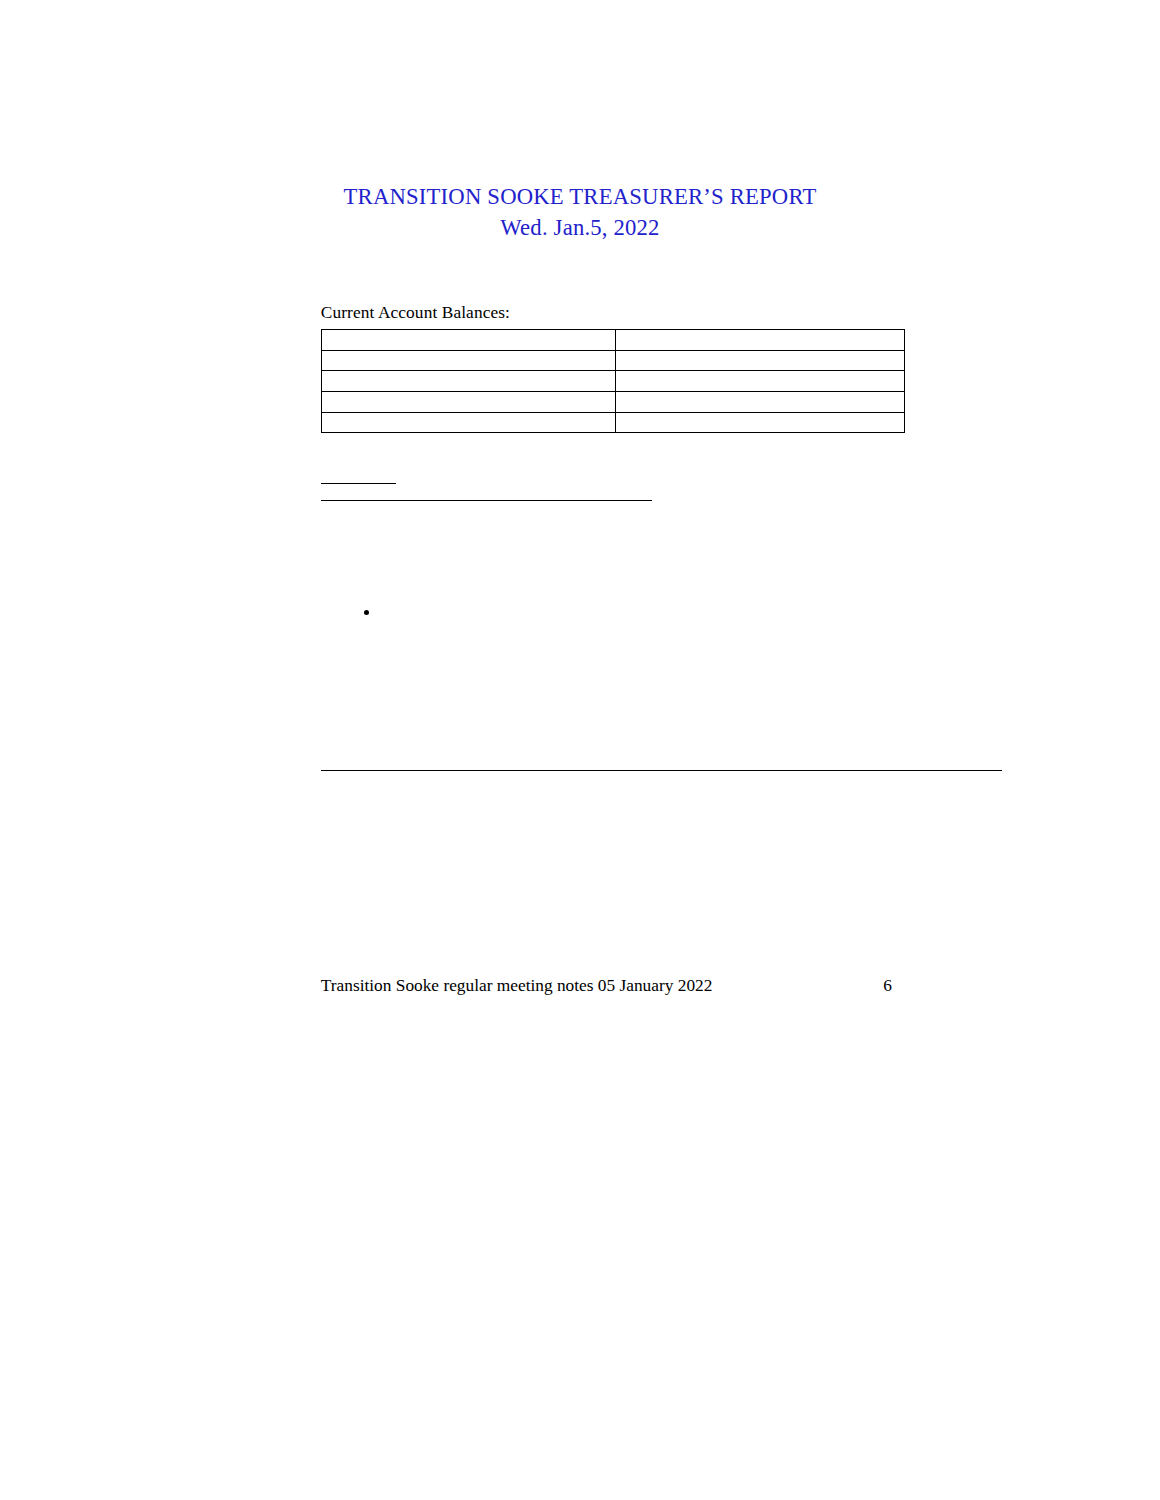TRANSITION SOOKE TREASURER’S REPORT Wed. Jan.5, 2022
Current Account Balances:
Transition Sooke regular meeting notes 05 January 2022 6